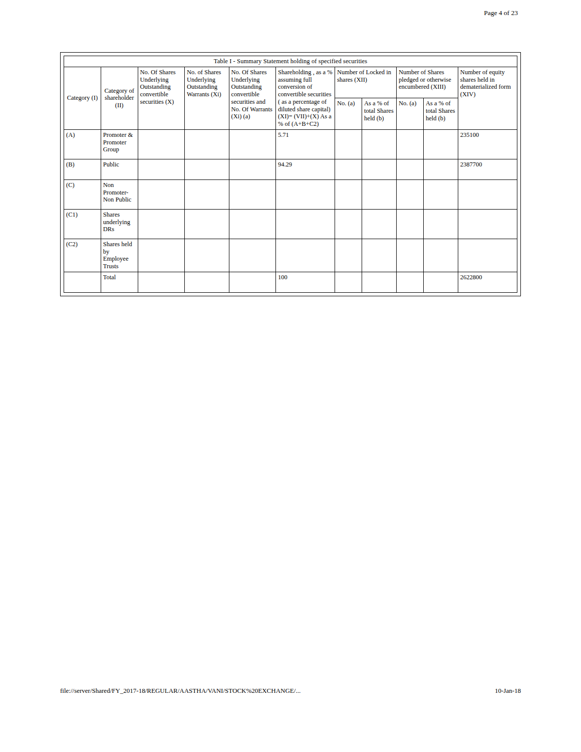Page 4 of 23
| Table I - Summary Statement holding of specified securities |
| Category (I) | Category of shareholder (II) | No. Of Shares Underlying Outstanding convertible securities (X) | No. of Shares Underlying Outstanding Warrants (Xi) | No. Of Shares Underlying Outstanding convertible securities and No. Of Warrants (Xi) (a) | Shareholding , as a % assuming full conversion of convertible securities ( as a percentage of diluted share capital) (XI)= (VII)+(X) As a % of (A+B+C2) | Number of Locked in shares (XII) | Number of Shares pledged or otherwise encumbered (XIII) | Number of equity shares held in dematerialized form (XIV) |
| No. (a) | As a % of total Shares held (b) | No. (a) | As a % of total Shares held (b) |
| (A) | Promoter & Promoter Group | | | | 5.71 | | | | | 235100 |
| (B) | Public | | | | 94.29 | | | | | 2387700 |
| (C) | Non Promoter- Non Public | | | | | | | | | |
| (C1) | Shares underlying DRs | | | | | | | | | |
| (C2) | Shares held by Employee Trusts | | | | | | | | | |
| | Total | | | | 100 | | | | | 2622800 |
file://server/Shared/FY_2017-18/REGULAR/AASTHA/VANI/STOCK%20EXCHANGE/...
10-Jan-18